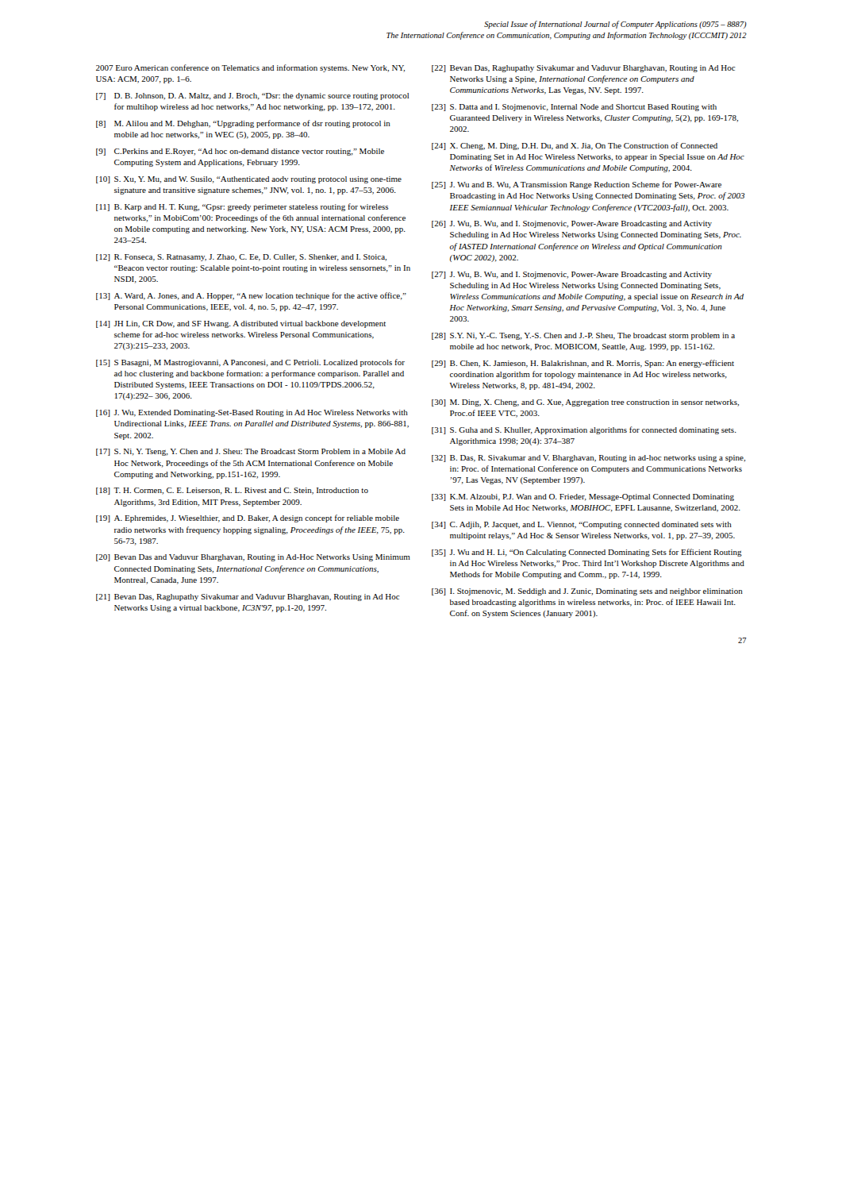Special Issue of International Journal of Computer Applications (0975 – 8887) The International Conference on Communication, Computing and Information Technology (ICCCMIT) 2012
2007 Euro American conference on Telematics and information systems. New York, NY, USA: ACM, 2007, pp. 1–6.
[7] D. B. Johnson, D. A. Maltz, and J. Broch, “Dsr: the dynamic source routing protocol for multihop wireless ad hoc networks,” Ad hoc networking, pp. 139–172, 2001.
[8] M. Alilou and M. Dehghan, “Upgrading performance of dsr routing protocol in mobile ad hoc networks,” in WEC (5), 2005, pp. 38–40.
[9] C.Perkins and E.Royer, “Ad hoc on-demand distance vector routing,” Mobile Computing System and Applications, February 1999.
[10] S. Xu, Y. Mu, and W. Susilo, “Authenticated aodv routing protocol using one-time signature and transitive signature schemes,” JNW, vol. 1, no. 1, pp. 47–53, 2006.
[11] B. Karp and H. T. Kung, “Gpsr: greedy perimeter stateless routing for wireless networks,” in MobiCom’00: Proceedings of the 6th annual international conference on Mobile computing and networking. New York, NY, USA: ACM Press, 2000, pp. 243–254.
[12] R. Fonseca, S. Ratnasamy, J. Zhao, C. Ee, D. Culler, S. Shenker, and I. Stoica, “Beacon vector routing: Scalable point-to-point routing in wireless sensornets,” in In NSDI, 2005.
[13] A. Ward, A. Jones, and A. Hopper, “A new location technique for the active office,” Personal Communications, IEEE, vol. 4, no. 5, pp. 42–47, 1997.
[14] JH Lin, CR Dow, and SF Hwang. A distributed virtual backbone development scheme for ad-hoc wireless networks. Wireless Personal Communications, 27(3):215–233, 2003.
[15] S Basagni, M Mastrogiovanni, A Panconesi, and C Petrioli. Localized protocols for ad hoc clustering and backbone formation: a performance comparison. Parallel and Distributed Systems, IEEE Transactions on DOI - 10.1109/TPDS.2006.52, 17(4):292– 306, 2006.
[16] J. Wu, Extended Dominating-Set-Based Routing in Ad Hoc Wireless Networks with Undirectional Links, IEEE Trans. on Parallel and Distributed Systems, pp. 866-881, Sept. 2002.
[17] S. Ni, Y. Tseng, Y. Chen and J. Sheu: The Broadcast Storm Problem in a Mobile Ad Hoc Network, Proceedings of the 5th ACM International Conference on Mobile Computing and Networking, pp.151-162, 1999.
[18] T. H. Cormen, C. E. Leiserson, R. L. Rivest and C. Stein, Introduction to Algorithms, 3rd Edition, MIT Press, September 2009.
[19] A. Ephremides, J. Wieselthier, and D. Baker, A design concept for reliable mobile radio networks with frequency hopping signaling, Proceedings of the IEEE, 75, pp. 56-73, 1987.
[20] Bevan Das and Vaduvur Bharghavan, Routing in Ad-Hoc Networks Using Minimum Connected Dominating Sets, International Conference on Communications, Montreal, Canada, June 1997.
[21] Bevan Das, Raghupathy Sivakumar and Vaduvur Bharghavan, Routing in Ad Hoc Networks Using a virtual backbone, IC3N'97, pp.1-20, 1997.
[22] Bevan Das, Raghupathy Sivakumar and Vaduvur Bharghavan, Routing in Ad Hoc Networks Using a Spine, International Conference on Computers and Communications Networks, Las Vegas, NV. Sept. 1997.
[23] S. Datta and I. Stojmenovic, Internal Node and Shortcut Based Routing with Guaranteed Delivery in Wireless Networks, Cluster Computing, 5(2), pp. 169-178, 2002.
[24] X. Cheng, M. Ding, D.H. Du, and X. Jia, On The Construction of Connected Dominating Set in Ad Hoc Wireless Networks, to appear in Special Issue on Ad Hoc Networks of Wireless Communications and Mobile Computing, 2004.
[25] J. Wu and B. Wu, A Transmission Range Reduction Scheme for Power-Aware Broadcasting in Ad Hoc Networks Using Connected Dominating Sets, Proc. of 2003 IEEE Semiannual Vehicular Technology Conference (VTC2003-fall), Oct. 2003.
[26] J. Wu, B. Wu, and I. Stojmenovic, Power-Aware Broadcasting and Activity Scheduling in Ad Hoc Wireless Networks Using Connected Dominating Sets, Proc. of IASTED International Conference on Wireless and Optical Communication (WOC 2002), 2002.
[27] J. Wu, B. Wu, and I. Stojmenovic, Power-Aware Broadcasting and Activity Scheduling in Ad Hoc Wireless Networks Using Connected Dominating Sets, Wireless Communications and Mobile Computing, a special issue on Research in Ad Hoc Networking, Smart Sensing, and Pervasive Computing, Vol. 3, No. 4, June 2003.
[28] S.Y. Ni, Y.-C. Tseng, Y.-S. Chen and J.-P. Sheu, The broadcast storm problem in a mobile ad hoc network, Proc. MOBICOM, Seattle, Aug. 1999, pp. 151-162.
[29] B. Chen, K. Jamieson, H. Balakrishnan, and R. Morris, Span: An energy-efficient coordination algorithm for topology maintenance in Ad Hoc wireless networks, Wireless Networks, 8, pp. 481-494, 2002.
[30] M. Ding, X. Cheng, and G. Xue, Aggregation tree construction in sensor networks, Proc.of IEEE VTC, 2003.
[31] S. Guha and S. Khuller, Approximation algorithms for connected dominating sets. Algorithmica 1998; 20(4): 374–387
[32] B. Das, R. Sivakumar and V. Bharghavan, Routing in ad-hoc networks using a spine, in: Proc. of International Conference on Computers and Communications Networks ’97, Las Vegas, NV (September 1997).
[33] K.M. Alzoubi, P.J. Wan and O. Frieder, Message-Optimal Connected Dominating Sets in Mobile Ad Hoc Networks, MOBIHOC, EPFL Lausanne, Switzerland, 2002.
[34] C. Adjih, P. Jacquet, and L. Viennot, “Computing connected dominated sets with multipoint relays,” Ad Hoc & Sensor Wireless Networks, vol. 1, pp. 27–39, 2005.
[35] J. Wu and H. Li, “On Calculating Connected Dominating Sets for Efficient Routing in Ad Hoc Wireless Networks,” Proc. Third Int’l Workshop Discrete Algorithms and Methods for Mobile Computing and Comm., pp. 7-14, 1999.
[36] I. Stojmenovic, M. Seddigh and J. Zunic, Dominating sets and neighbor elimination based broadcasting algorithms in wireless networks, in: Proc. of IEEE Hawaii Int. Conf. on System Sciences (January 2001).
27